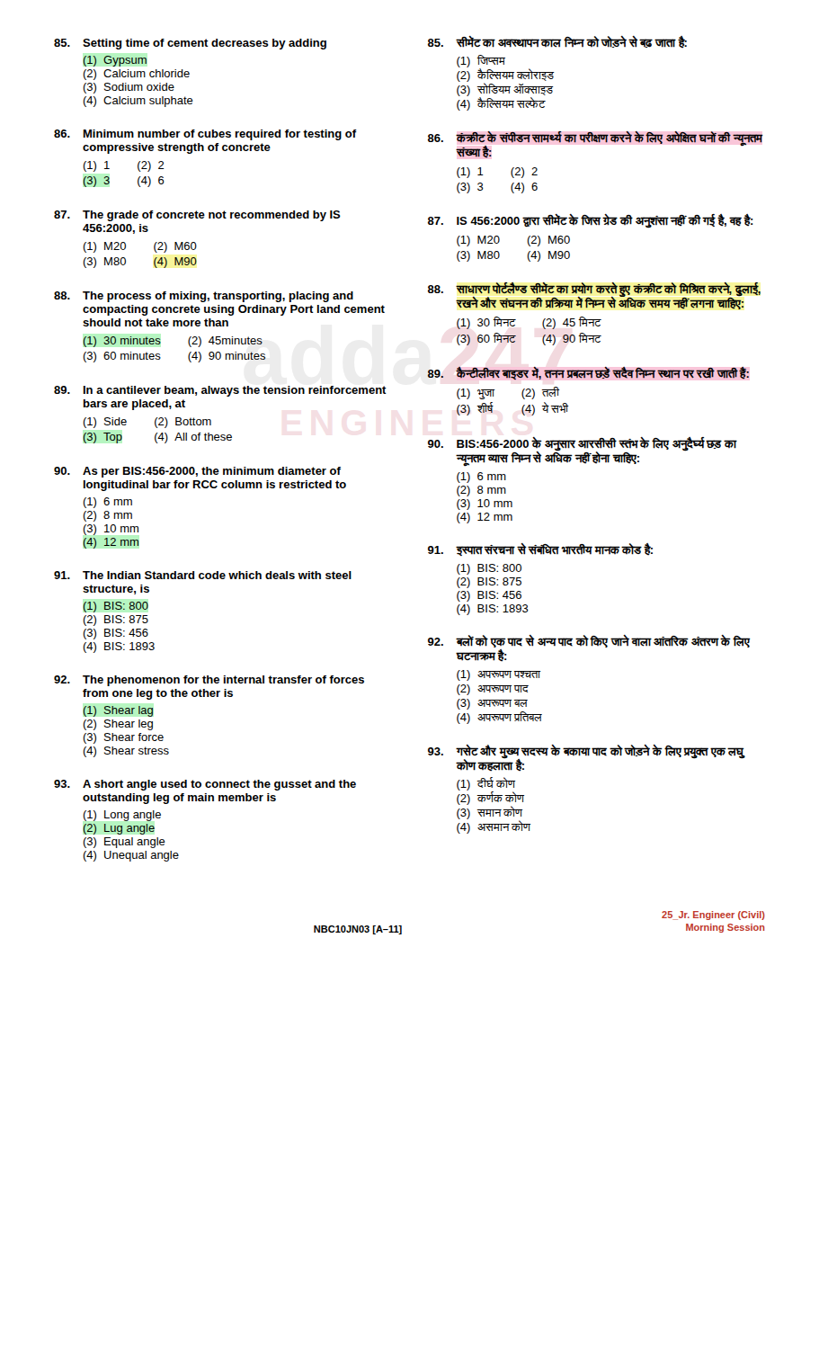adda247 ENGINEERS
85.
Setting time of cement decreases by adding
(1) Gypsum
(2) Calcium chloride
(3) Sodium oxide
(4) Calcium sulphate
86.
Minimum number of cubes required for testing of compressive strength of concrete
| (1) 1 | (2) 2 |
| (3) 3 | (4) 6 |
87.
The grade of concrete not recommended by IS 456:2000, is
| (1) M20 | (2) M60 |
| (3) M80 | (4) M90 |
88.
The process of mixing, transporting, placing and compacting concrete using Ordinary Port land cement should not take more than
| (1) 30 minutes | (2) 45minutes |
| (3) 60 minutes | (4) 90 minutes |
89.
In a cantilever beam, always the tension reinforcement bars are placed, at
| (1) Side | (2) Bottom |
| (3) Top | (4) All of these |
90.
As per BIS:456-2000, the minimum diameter of longitudinal bar for RCC column is restricted to
(1) 6 mm
(2) 8 mm
(3) 10 mm
(4) 12 mm
91.
The Indian Standard code which deals with steel structure, is
(1) BIS: 800
(2) BIS: 875
(3) BIS: 456
(4) BIS: 1893
92.
The phenomenon for the internal transfer of forces from one leg to the other is
(1) Shear lag
(2) Shear leg
(3) Shear force
(4) Shear stress
93.
A short angle used to connect the gusset and the outstanding leg of main member is
(1) Long angle
(2) Lug angle
(3) Equal angle
(4) Unequal angle
85.
सीमेंट का अवस्थापन काल निम्न को जोड़ने से बढ़ जाता है:
(1) जिप्सम
(2) कैल्सियम क्लोराइड
(3) सोडियम ऑक्साइड
(4) कैल्सियम सल्फेट
86.
कंक्रीट के संपीडन सामर्थ्य का परीक्षण करने के लिए अपेक्षित घनों की न्यूनतम संख्या है:
| (1) 1 | (2) 2 |
| (3) 3 | (4) 6 |
87.
IS 456:2000 द्वारा सीमेंट के जिस ग्रेड की अनुशंसा नहीं की गई है, वह है:
| (1) M20 | (2) M60 |
| (3) M80 | (4) M90 |
88.
साधारण पोर्टलैण्ड सीमेंट का प्रयोग करते हुए कंक्रीट को मिश्रित करने, ढुलाई, रखने और संघनन की प्रक्रिया में निम्न से अधिक समय नहीं लगना चाहिए:
| (1) 30 मिनट | (2) 45 मिनट |
| (3) 60 मिनट | (4) 90 मिनट |
89.
कैन्टीलीवर बाइडर में, तनन प्रबलन छड़ें सदैव निम्न स्थान पर रखी जाती हैं:
| (1) भुजा | (2) तली |
| (3) शीर्ष | (4) ये सभी |
90.
BIS:456-2000 के अनुसार आरसीसी स्तंभ के लिए अनुदैर्घ्य छड़ का न्यूनतम व्यास निम्न से अधिक नहीं होना चाहिए:
(1) 6 mm
(2) 8 mm
(3) 10 mm
(4) 12 mm
91.
इस्पात संरचना से संबंधित भारतीय मानक कोड है:
(1) BIS: 800
(2) BIS: 875
(3) BIS: 456
(4) BIS: 1893
92.
बलों को एक पाद से अन्य पाद को किए जाने वाला आंतरिक अंतरण के लिए घटनाक्रम है:
(1) अपरूपण पश्चता
(2) अपरूपण पाद
(3) अपरूपण बल
(4) अपरूपण प्रतिबल
93.
गसेट और मुख्य सदस्य के बकाया पाद को जोड़ने के लिए प्रयुक्त एक लघु कोण कहलाता है:
(1) दीर्घ कोण
(2) कर्णक कोण
(3) समान कोण
(4) असमान कोण
NBC10JN03 [A–11]
25_Jr. Engineer (Civil)
Morning Session